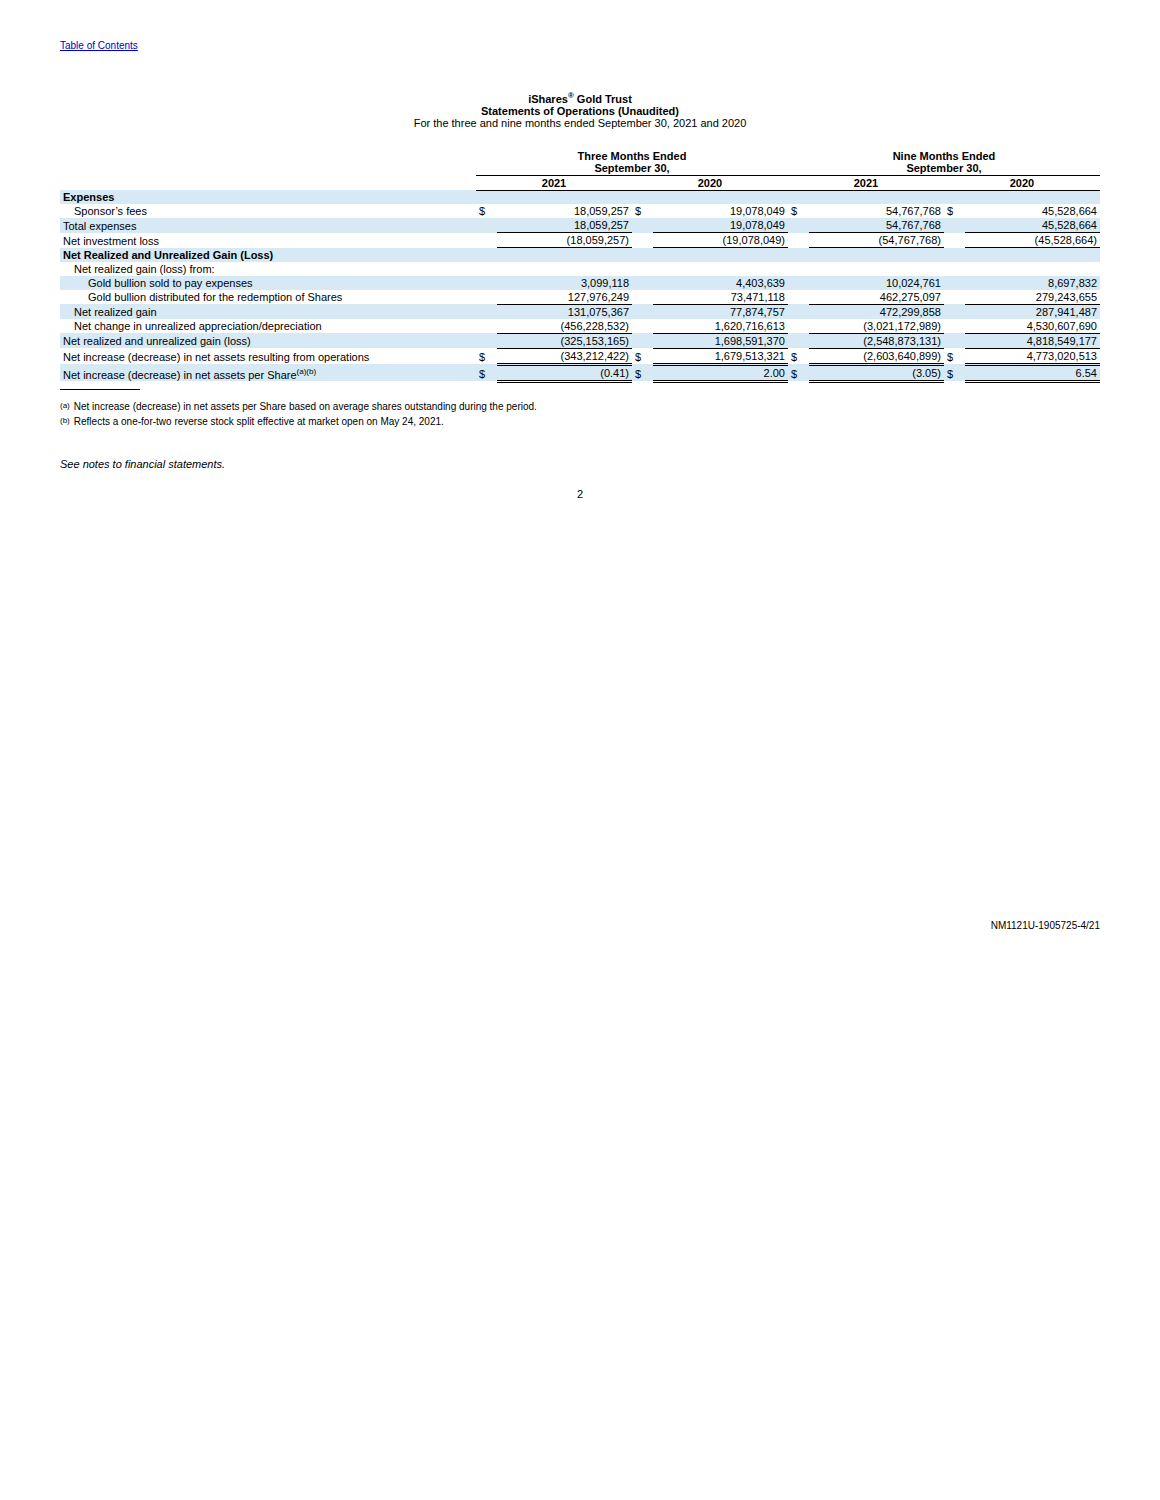Table of Contents
iShares® Gold Trust
Statements of Operations (Unaudited)
For the three and nine months ended September 30, 2021 and 2020
| | Three Months Ended September 30, | Nine Months Ended September 30, |
| | 2021 | 2020 | 2021 | 2020 |
| Expenses | |
| Sponsor’s fees | $ | 18,059,257 | $ | 19,078,049 | $ | 54,767,768 | $ | 45,528,664 |
| Total expenses | | 18,059,257 | | 19,078,049 | | 54,767,768 | | 45,528,664 |
| Net investment loss | | (18,059,257) | | (19,078,049) | | (54,767,768) | | (45,528,664) |
| Net Realized and Unrealized Gain (Loss) | |
| Net realized gain (loss) from: | |
| Gold bullion sold to pay expenses | | 3,099,118 | | 4,403,639 | | 10,024,761 | | 8,697,832 |
| Gold bullion distributed for the redemption of Shares | | 127,976,249 | | 73,471,118 | | 462,275,097 | | 279,243,655 |
| Net realized gain | | 131,075,367 | | 77,874,757 | | 472,299,858 | | 287,941,487 |
| Net change in unrealized appreciation/depreciation | | (456,228,532) | | 1,620,716,613 | | (3,021,172,989) | | 4,530,607,690 |
| Net realized and unrealized gain (loss) | | (325,153,165) | | 1,698,591,370 | | (2,548,873,131) | | 4,818,549,177 |
| Net increase (decrease) in net assets resulting from operations | $ | (343,212,422) | $ | 1,679,513,321 | $ | (2,603,640,899) | $ | 4,773,020,513 |
| Net increase (decrease) in net assets per Share (a)(b) | $ | (0.41) | $ | 2.00 | $ | (3.05) | $ | 6.54 |
| (a) | Net increase (decrease) in net assets per Share based on average shares outstanding during the period. |
| (b) | Reflects a one-for-two reverse stock split effective at market open on May 24, 2021. |
See notes to financial statements.
2
NM1121U-1905725-4/21